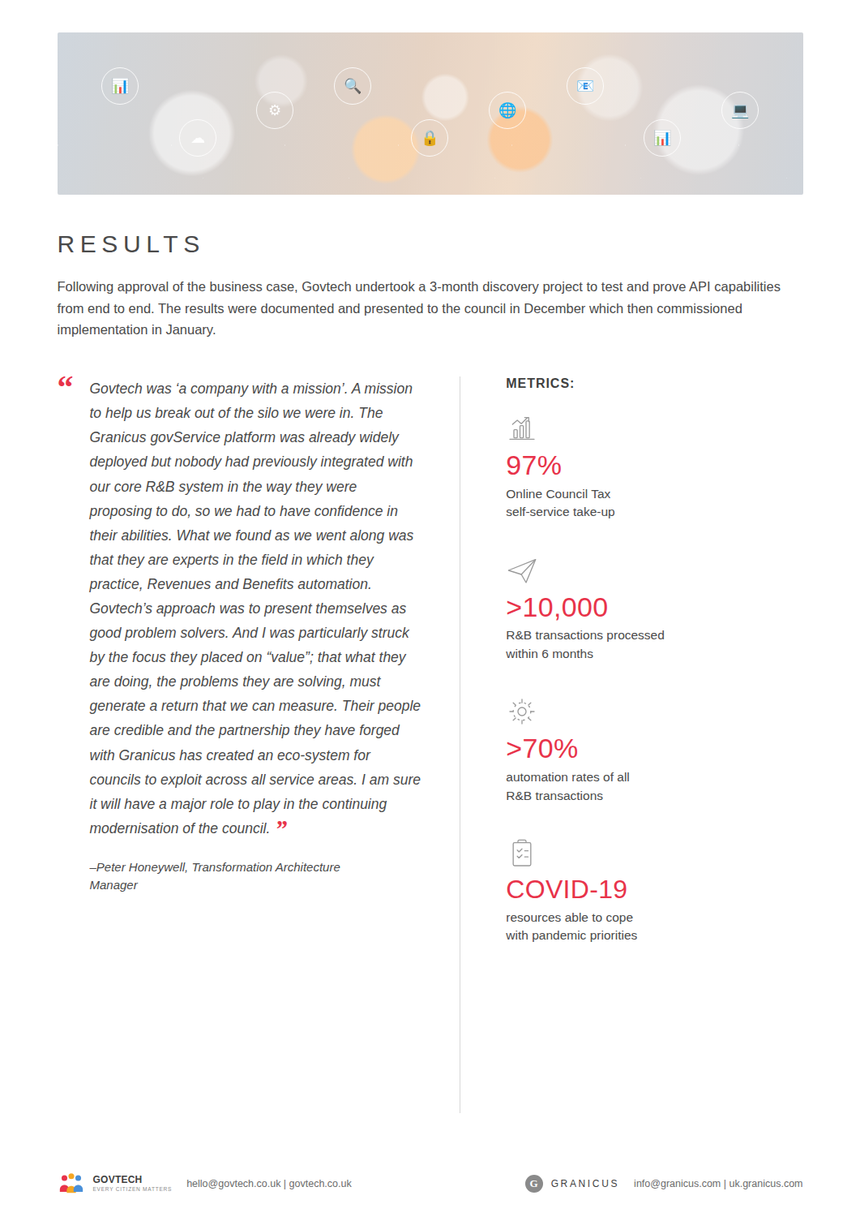📊 ☁ ⚙ 🔍 🔒 🌐 📧 📊 💻
RESULTS
Following approval of the business case, Govtech undertook a 3-month discovery project to test and prove API capabilities from end to end. The results were documented and presented to the council in December which then commissioned implementation in January.
“
Govtech was ‘a company with a mission’. A mission to help us break out of the silo we were in. The Granicus govService platform was already widely deployed but nobody had previously integrated with our core R&B system in the way they were proposing to do, so we had to have confidence in their abilities. What we found as we went along was that they are experts in the field in which they practice, Revenues and Benefits automation. Govtech’s approach was to present themselves as good problem solvers. And I was particularly struck by the focus they placed on “value”; that what they are doing, the problems they are solving, must generate a return that we can measure. Their people are credible and the partnership they have forged with Granicus has created an eco-system for councils to exploit across all service areas. I am sure it will have a major role to play in the continuing modernisation of the council.”
–Peter Honeywell, Transformation Architecture
Manager
METRICS:
97%
Online Council Tax
self-service take-up
>10,000
R&B transactions processed
within 6 months
>70%
automation rates of all
R&B transactions
COVID-19
resources able to cope
with pandemic priorities
GOVTECHEVERY CITIZEN MATTERS
hello@govtech.co.uk | govtech.co.uk
G GRANICUS
info@granicus.com | uk.granicus.com